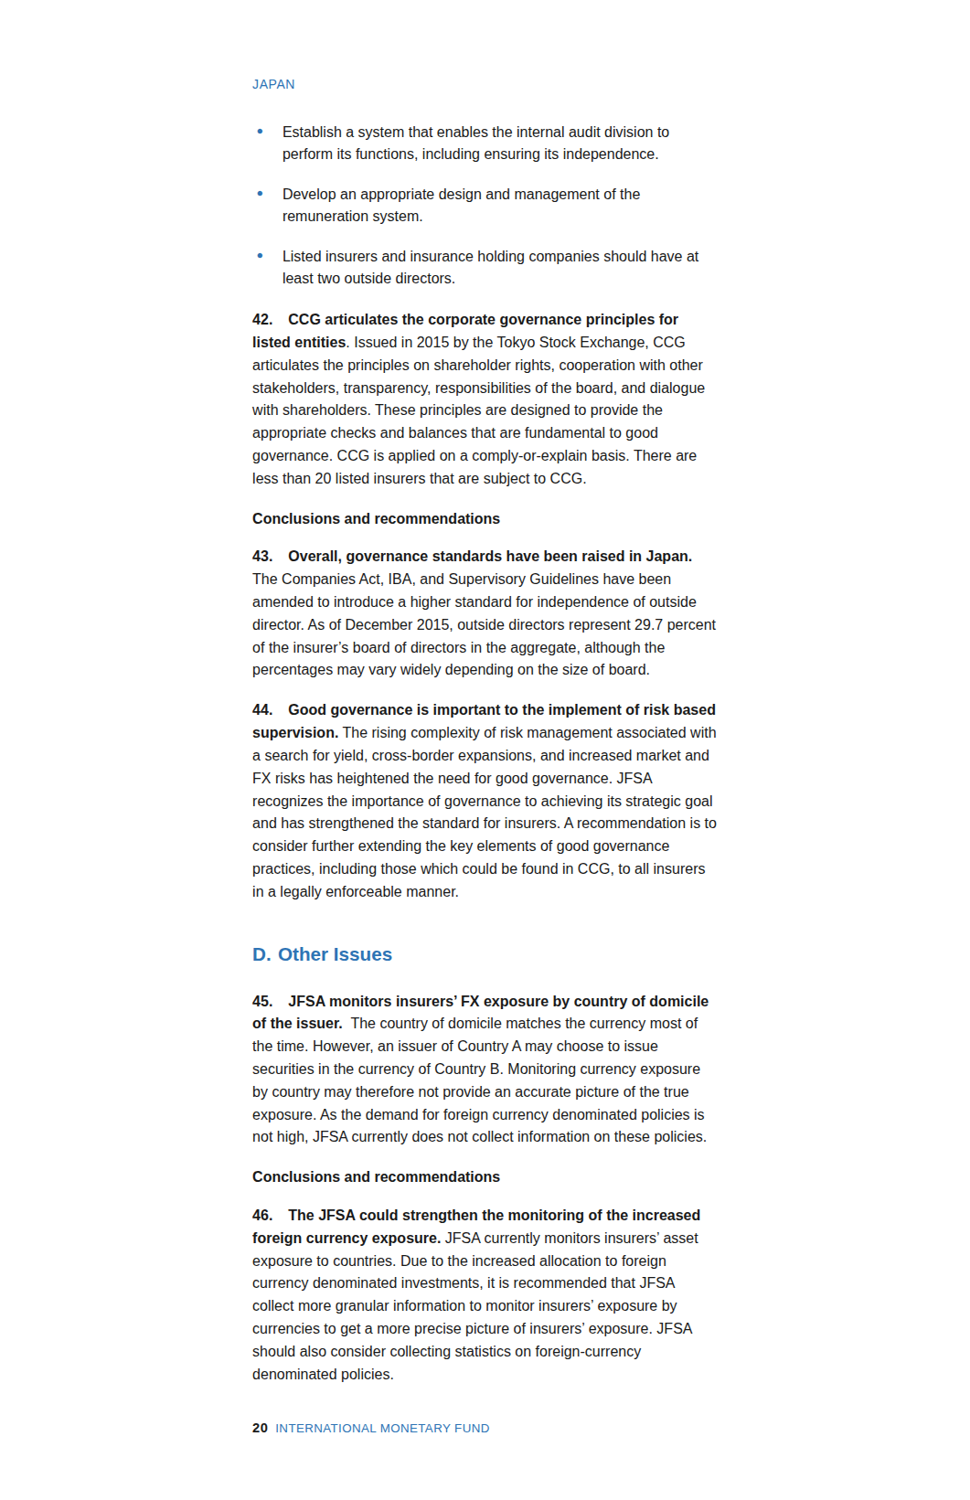JAPAN
Establish a system that enables the internal audit division to perform its functions, including ensuring its independence.
Develop an appropriate design and management of the remuneration system.
Listed insurers and insurance holding companies should have at least two outside directors.
42. CCG articulates the corporate governance principles for listed entities. Issued in 2015 by the Tokyo Stock Exchange, CCG articulates the principles on shareholder rights, cooperation with other stakeholders, transparency, responsibilities of the board, and dialogue with shareholders. These principles are designed to provide the appropriate checks and balances that are fundamental to good governance. CCG is applied on a comply-or-explain basis. There are less than 20 listed insurers that are subject to CCG.
Conclusions and recommendations
43. Overall, governance standards have been raised in Japan. The Companies Act, IBA, and Supervisory Guidelines have been amended to introduce a higher standard for independence of outside director. As of December 2015, outside directors represent 29.7 percent of the insurer’s board of directors in the aggregate, although the percentages may vary widely depending on the size of board.
44. Good governance is important to the implement of risk based supervision. The rising complexity of risk management associated with a search for yield, cross-border expansions, and increased market and FX risks has heightened the need for good governance. JFSA recognizes the importance of governance to achieving its strategic goal and has strengthened the standard for insurers. A recommendation is to consider further extending the key elements of good governance practices, including those which could be found in CCG, to all insurers in a legally enforceable manner.
D. Other Issues
45. JFSA monitors insurers’ FX exposure by country of domicile of the issuer. The country of domicile matches the currency most of the time. However, an issuer of Country A may choose to issue securities in the currency of Country B. Monitoring currency exposure by country may therefore not provide an accurate picture of the true exposure. As the demand for foreign currency denominated policies is not high, JFSA currently does not collect information on these policies.
Conclusions and recommendations
46. The JFSA could strengthen the monitoring of the increased foreign currency exposure. JFSA currently monitors insurers’ asset exposure to countries. Due to the increased allocation to foreign currency denominated investments, it is recommended that JFSA collect more granular information to monitor insurers’ exposure by currencies to get a more precise picture of insurers’ exposure. JFSA should also consider collecting statistics on foreign-currency denominated policies.
20 INTERNATIONAL MONETARY FUND